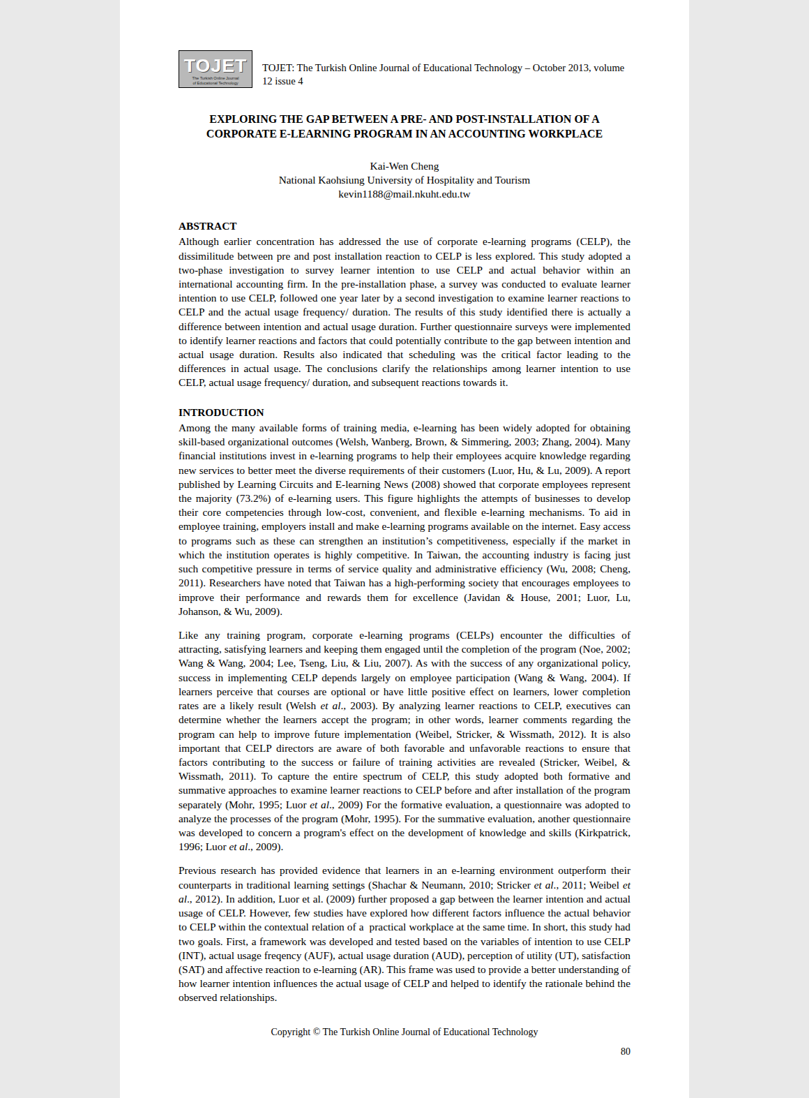TOJET
The Turkish Online Journal
of Educational Technology
TOJET: The Turkish Online Journal of Educational Technology – October 2013, volume 12 issue 4
Exploring the Gap Between a Pre- and Post-Installation of a Corporate E-Learning Program in an Accounting Workplace
Kai-Wen Cheng
National Kaohsiung University of Hospitality and Tourism
kevin1188@mail.nkuht.edu.tw
Abstract
Although earlier concentration has addressed the use of corporate e-learning programs (CELP), the dissimilitude between pre and post installation reaction to CELP is less explored. This study adopted a two-phase investigation to survey learner intention to use CELP and actual behavior within an international accounting firm. In the pre-installation phase, a survey was conducted to evaluate learner intention to use CELP, followed one year later by a second investigation to examine learner reactions to CELP and the actual usage frequency/ duration. The results of this study identified there is actually a difference between intention and actual usage duration. Further questionnaire surveys were implemented to identify learner reactions and factors that could potentially contribute to the gap between intention and actual usage duration. Results also indicated that scheduling was the critical factor leading to the differences in actual usage. The conclusions clarify the relationships among learner intention to use CELP, actual usage frequency/ duration, and subsequent reactions towards it.
Introduction
Among the many available forms of training media, e-learning has been widely adopted for obtaining skill-based organizational outcomes (Welsh, Wanberg, Brown, & Simmering, 2003; Zhang, 2004). Many financial institutions invest in e-learning programs to help their employees acquire knowledge regarding new services to better meet the diverse requirements of their customers (Luor, Hu, & Lu, 2009). A report published by Learning Circuits and E-learning News (2008) showed that corporate employees represent the majority (73.2%) of e-learning users. This figure highlights the attempts of businesses to develop their core competencies through low-cost, convenient, and flexible e-learning mechanisms. To aid in employee training, employers install and make e-learning programs available on the internet. Easy access to programs such as these can strengthen an institution’s competitiveness, especially if the market in which the institution operates is highly competitive. In Taiwan, the accounting industry is facing just such competitive pressure in terms of service quality and administrative efficiency (Wu, 2008; Cheng, 2011). Researchers have noted that Taiwan has a high-performing society that encourages employees to improve their performance and rewards them for excellence (Javidan & House, 2001; Luor, Lu, Johanson, & Wu, 2009).
Like any training program, corporate e-learning programs (CELPs) encounter the difficulties of attracting, satisfying learners and keeping them engaged until the completion of the program (Noe, 2002; Wang & Wang, 2004; Lee, Tseng, Liu, & Liu, 2007). As with the success of any organizational policy, success in implementing CELP depends largely on employee participation (Wang & Wang, 2004). If learners perceive that courses are optional or have little positive effect on learners, lower completion rates are a likely result (Welsh et al., 2003). By analyzing learner reactions to CELP, executives can determine whether the learners accept the program; in other words, learner comments regarding the program can help to improve future implementation (Weibel, Stricker, & Wissmath, 2012). It is also important that CELP directors are aware of both favorable and unfavorable reactions to ensure that factors contributing to the success or failure of training activities are revealed (Stricker, Weibel, & Wissmath, 2011). To capture the entire spectrum of CELP, this study adopted both formative and summative approaches to examine learner reactions to CELP before and after installation of the program separately (Mohr, 1995; Luor et al., 2009) For the formative evaluation, a questionnaire was adopted to analyze the processes of the program (Mohr, 1995). For the summative evaluation, another questionnaire was developed to concern a program's effect on the development of knowledge and skills (Kirkpatrick, 1996; Luor et al., 2009).
Previous research has provided evidence that learners in an e-learning environment outperform their counterparts in traditional learning settings (Shachar & Neumann, 2010; Stricker et al., 2011; Weibel et al., 2012). In addition, Luor et al. (2009) further proposed a gap between the learner intention and actual usage of CELP. However, few studies have explored how different factors influence the actual behavior to CELP within the contextual relation of a practical workplace at the same time. In short, this study had two goals. First, a framework was developed and tested based on the variables of intention to use CELP (INT), actual usage freqency (AUF), actual usage duration (AUD), perception of utility (UT), satisfaction (SAT) and affective reaction to e-learning (AR). This frame was used to provide a better understanding of how learner intention influences the actual usage of CELP and helped to identify the rationale behind the observed relationships.
Copyright © The Turkish Online Journal of Educational Technology
80